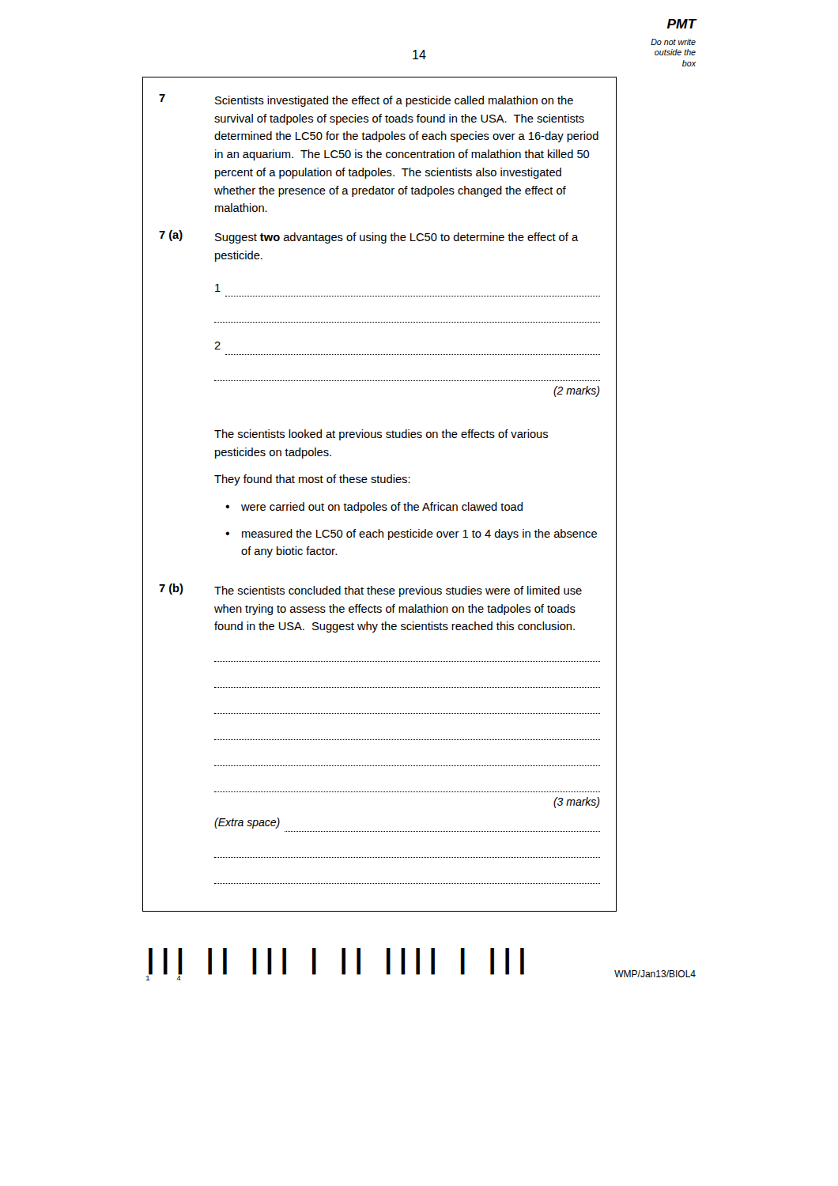PMT
14
Do not write
outside the
box
7
Scientists investigated the effect of a pesticide called malathion on the survival of tadpoles of species of toads found in the USA. The scientists determined the LC50 for the tadpoles of each species over a 16-day period in an aquarium. The LC50 is the concentration of malathion that killed 50 percent of a population of tadpoles. The scientists also investigated whether the presence of a predator of tadpoles changed the effect of malathion.
7 (a)
Suggest two advantages of using the LC50 to determine the effect of a pesticide.
1
2
(2 marks)
The scientists looked at previous studies on the effects of various pesticides on tadpoles.
They found that most of these studies:
were carried out on tadpoles of the African clawed toad
measured the LC50 of each pesticide over 1 to 4 days in the absence of any biotic factor.
7 (b)
The scientists concluded that these previous studies were of limited use when trying to assess the effects of malathion on the tadpoles of toads found in the USA. Suggest why the scientists reached this conclusion.
(3 marks)
(Extra space)
||| || ||| | || |||| | ||| 1 4
WMP/Jan13/BIOL4